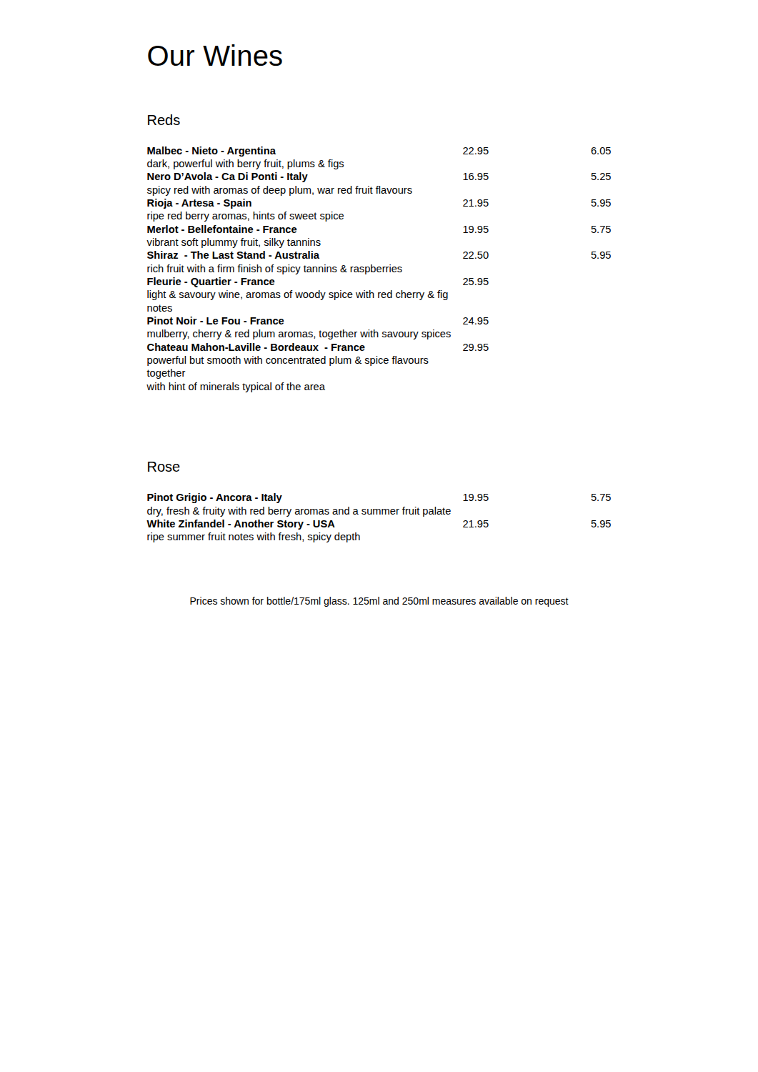Our Wines
Reds
| Malbec - Nieto - Argentina dark, powerful with berry fruit, plums & figs | 22.95 | 6.05 |
| Nero D’Avola - Ca Di Ponti - Italy spicy red with aromas of deep plum, war red fruit flavours | 16.95 | 5.25 |
| Rioja - Artesa - Spain ripe red berry aromas, hints of sweet spice | 21.95 | 5.95 |
| Merlot - Bellefontaine - France vibrant soft plummy fruit, silky tannins | 19.95 | 5.75 |
| Shiraz - The Last Stand - Australia rich fruit with a firm finish of spicy tannins & raspberries | 22.50 | 5.95 |
| Fleurie - Quartier - France light & savoury wine, aromas of woody spice with red cherry & fig notes | 25.95 | |
| Pinot Noir - Le Fou - France mulberry, cherry & red plum aromas, together with savoury spices | 24.95 | |
| Chateau Mahon-Laville - Bordeaux - France powerful but smooth with concentrated plum & spice flavours together with hint of minerals typical of the area | 29.95 | |
Rose
| Pinot Grigio - Ancora - Italy dry, fresh & fruity with red berry aromas and a summer fruit palate | 19.95 | 5.75 |
| White Zinfandel - Another Story - USA ripe summer fruit notes with fresh, spicy depth | 21.95 | 5.95 |
Prices shown for bottle/175ml glass. 125ml and 250ml measures available on request